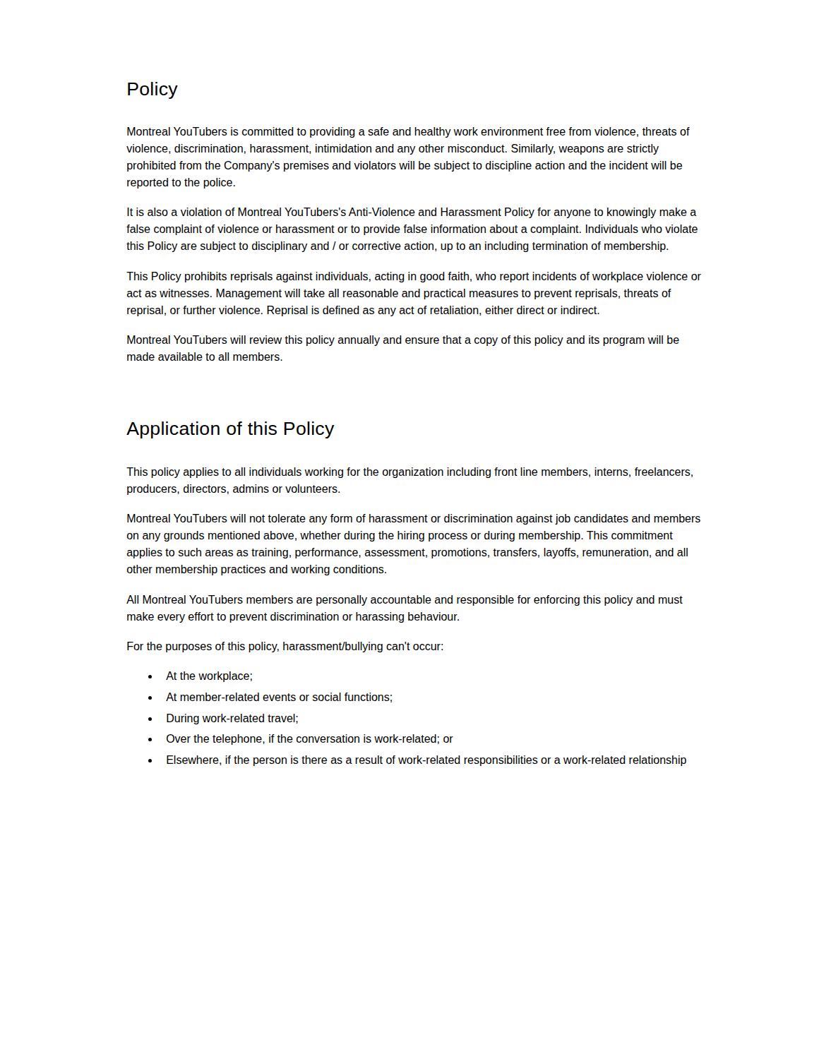Policy
Montreal YouTubers is committed to providing a safe and healthy work environment free from violence, threats of violence, discrimination, harassment, intimidation and any other misconduct. Similarly, weapons are strictly prohibited from the Company's premises and violators will be subject to discipline action and the incident will be reported to the police.
It is also a violation of Montreal YouTubers's Anti-Violence and Harassment Policy for anyone to knowingly make a false complaint of violence or harassment or to provide false information about a complaint. Individuals who violate this Policy are subject to disciplinary and / or corrective action, up to an including termination of membership.
This Policy prohibits reprisals against individuals, acting in good faith, who report incidents of workplace violence or act as witnesses. Management will take all reasonable and practical measures to prevent reprisals, threats of reprisal, or further violence. Reprisal is defined as any act of retaliation, either direct or indirect.
Montreal YouTubers will review this policy annually and ensure that a copy of this policy and its program will be made available to all members.
Application of this Policy
This policy applies to all individuals working for the organization including front line members, interns, freelancers, producers, directors, admins or volunteers.
Montreal YouTubers will not tolerate any form of harassment or discrimination against job candidates and members on any grounds mentioned above, whether during the hiring process or during membership. This commitment applies to such areas as training, performance, assessment, promotions, transfers, layoffs, remuneration, and all other membership practices and working conditions.
All Montreal YouTubers members are personally accountable and responsible for enforcing this policy and must make every effort to prevent discrimination or harassing behaviour.
For the purposes of this policy, harassment/bullying can't occur:
At the workplace;
At member-related events or social functions;
During work-related travel;
Over the telephone, if the conversation is work-related; or
Elsewhere, if the person is there as a result of work-related responsibilities or a work-related relationship